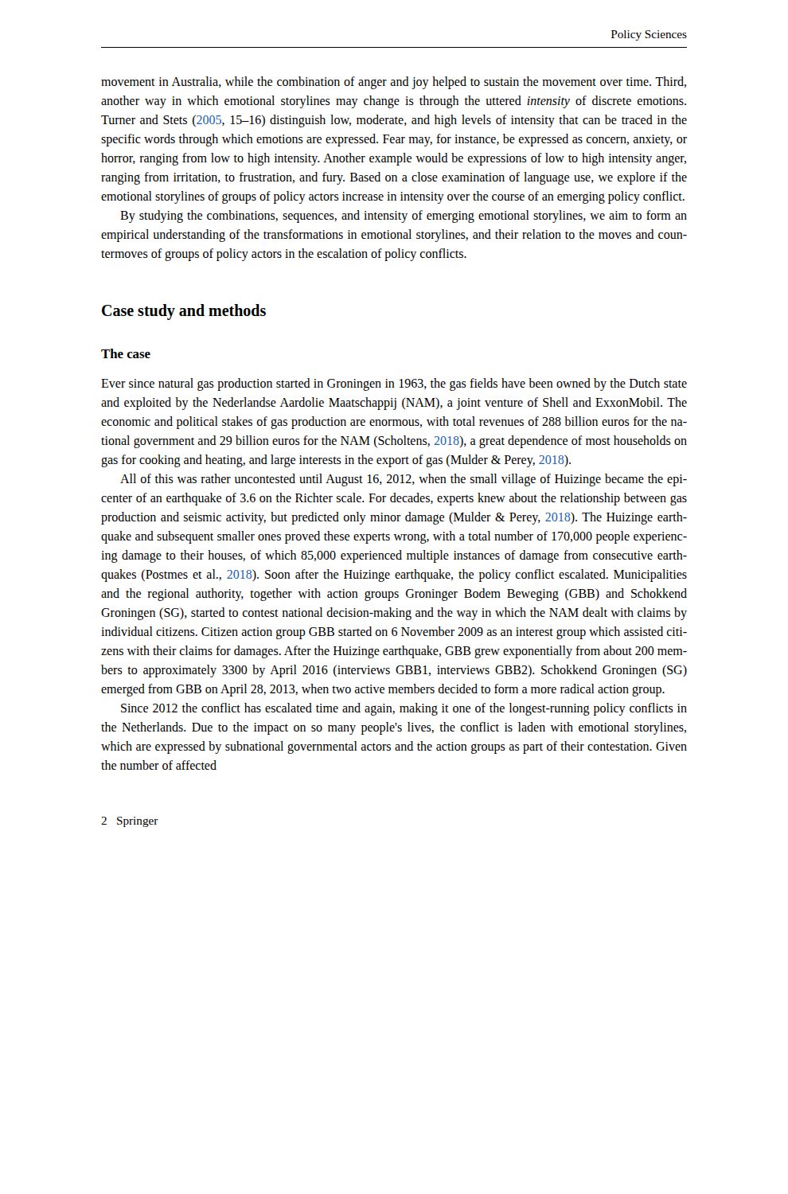Policy Sciences
movement in Australia, while the combination of anger and joy helped to sustain the movement over time. Third, another way in which emotional storylines may change is through the uttered intensity of discrete emotions. Turner and Stets (2005, 15–16) distinguish low, moderate, and high levels of intensity that can be traced in the specific words through which emotions are expressed. Fear may, for instance, be expressed as concern, anxiety, or horror, ranging from low to high intensity. Another example would be expressions of low to high intensity anger, ranging from irritation, to frustration, and fury. Based on a close examination of language use, we explore if the emotional storylines of groups of policy actors increase in intensity over the course of an emerging policy conflict.
By studying the combinations, sequences, and intensity of emerging emotional storylines, we aim to form an empirical understanding of the transformations in emotional storylines, and their relation to the moves and countermoves of groups of policy actors in the escalation of policy conflicts.
Case study and methods
The case
Ever since natural gas production started in Groningen in 1963, the gas fields have been owned by the Dutch state and exploited by the Nederlandse Aardolie Maatschappij (NAM), a joint venture of Shell and ExxonMobil. The economic and political stakes of gas production are enormous, with total revenues of 288 billion euros for the national government and 29 billion euros for the NAM (Scholtens, 2018), a great dependence of most households on gas for cooking and heating, and large interests in the export of gas (Mulder & Perey, 2018).
All of this was rather uncontested until August 16, 2012, when the small village of Huizinge became the epicenter of an earthquake of 3.6 on the Richter scale. For decades, experts knew about the relationship between gas production and seismic activity, but predicted only minor damage (Mulder & Perey, 2018). The Huizinge earthquake and subsequent smaller ones proved these experts wrong, with a total number of 170,000 people experiencing damage to their houses, of which 85,000 experienced multiple instances of damage from consecutive earthquakes (Postmes et al., 2018). Soon after the Huizinge earthquake, the policy conflict escalated. Municipalities and the regional authority, together with action groups Groninger Bodem Beweging (GBB) and Schokkend Groningen (SG), started to contest national decision-making and the way in which the NAM dealt with claims by individual citizens. Citizen action group GBB started on 6 November 2009 as an interest group which assisted citizens with their claims for damages. After the Huizinge earthquake, GBB grew exponentially from about 200 members to approximately 3300 by April 2016 (interviews GBB1, interviews GBB2). Schokkend Groningen (SG) emerged from GBB on April 28, 2013, when two active members decided to form a more radical action group.
Since 2012 the conflict has escalated time and again, making it one of the longest-running policy conflicts in the Netherlands. Due to the impact on so many people's lives, the conflict is laden with emotional storylines, which are expressed by subnational governmental actors and the action groups as part of their contestation. Given the number of affected
2 Springer